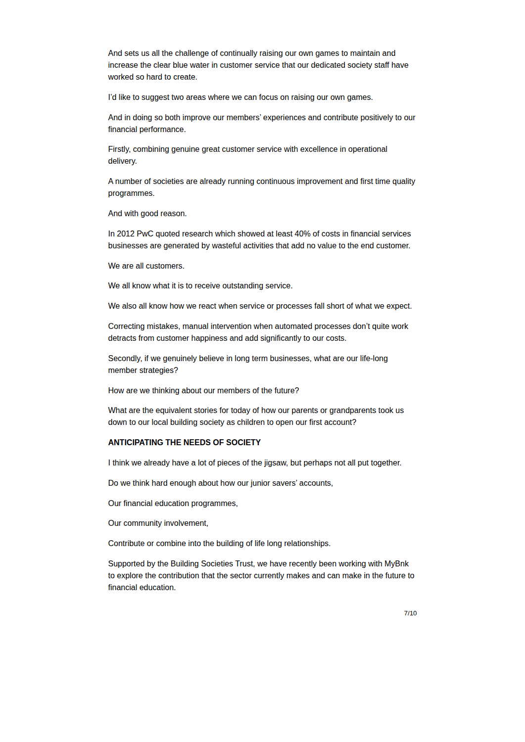And sets us all the challenge of continually raising our own games to maintain and increase the clear blue water in customer service that our dedicated society staff have worked so hard to create.
I’d like to suggest two areas where we can focus on raising our own games.
And in doing so both improve our members’ experiences and contribute positively to our financial performance.
Firstly, combining genuine great customer service with excellence in operational delivery.
A number of societies are already running continuous improvement and first time quality programmes.
And with good reason.
In 2012 PwC quoted research which showed at least 40% of costs in financial services businesses are generated by wasteful activities that add no value to the end customer.
We are all customers.
We all know what it is to receive outstanding service.
We also all know how we react when service or processes fall short of what we expect.
Correcting mistakes, manual intervention when automated processes don’t quite work detracts from customer happiness and add significantly to our costs.
Secondly, if we genuinely believe in long term businesses, what are our life-long member strategies?
How are we thinking about our members of the future?
What are the equivalent stories for today of how our parents or grandparents took us down to our local building society as children to open our first account?
Anticipating the needs of society
I think we already have a lot of pieces of the jigsaw, but perhaps not all put together.
Do we think hard enough about how our junior savers’ accounts,
Our financial education programmes,
Our community involvement,
Contribute or combine into the building of life long relationships.
Supported by the Building Societies Trust, we have recently been working with MyBnk to explore the contribution that the sector currently makes and can make in the future to financial education.
7/10